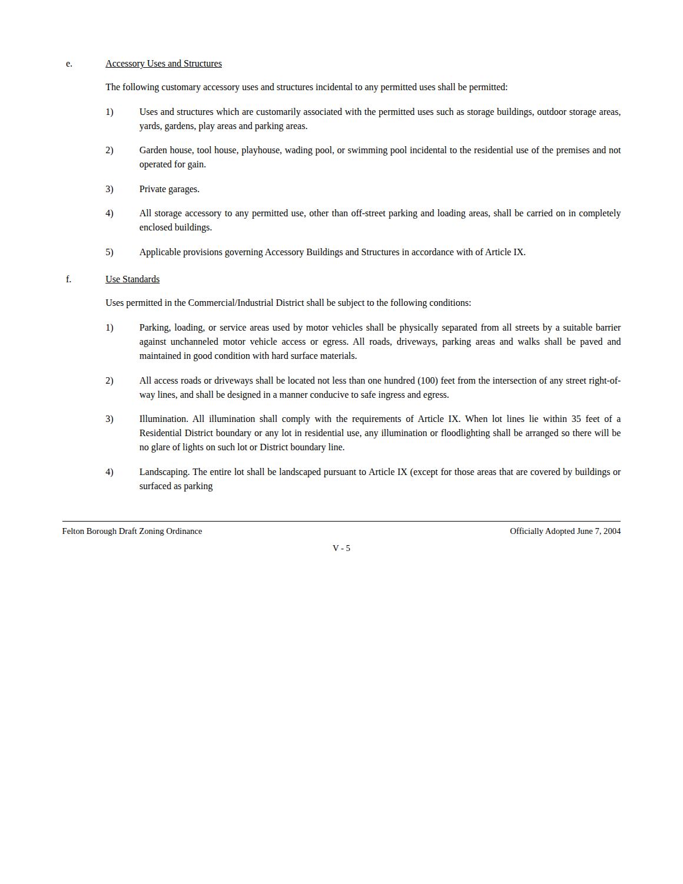e.
Accessory Uses and Structures
The following customary accessory uses and structures incidental to any permitted uses shall be permitted:
1)
Uses and structures which are customarily associated with the permitted uses such as storage buildings, outdoor storage areas, yards, gardens, play areas and parking areas.
2)
Garden house, tool house, playhouse, wading pool, or swimming pool incidental to the residential use of the premises and not operated for gain.
3)
Private garages.
4)
All storage accessory to any permitted use, other than off-street parking and loading areas, shall be carried on in completely enclosed buildings.
5)
Applicable provisions governing Accessory Buildings and Structures in accordance with of Article IX.
f.
Use Standards
Uses permitted in the Commercial/Industrial District shall be subject to the following conditions:
1)
Parking, loading, or service areas used by motor vehicles shall be physically separated from all streets by a suitable barrier against unchanneled motor vehicle access or egress. All roads, driveways, parking areas and walks shall be paved and maintained in good condition with hard surface materials.
2)
All access roads or driveways shall be located not less than one hundred (100) feet from the intersection of any street right-of-way lines, and shall be designed in a manner conducive to safe ingress and egress.
3)
Illumination. All illumination shall comply with the requirements of Article IX. When lot lines lie within 35 feet of a Residential District boundary or any lot in residential use, any illumination or floodlighting shall be arranged so there will be no glare of lights on such lot or District boundary line.
4)
Landscaping. The entire lot shall be landscaped pursuant to Article IX (except for those areas that are covered by buildings or surfaced as parking
Felton Borough Draft Zoning Ordinance Officially Adopted June 7, 2004
V - 5